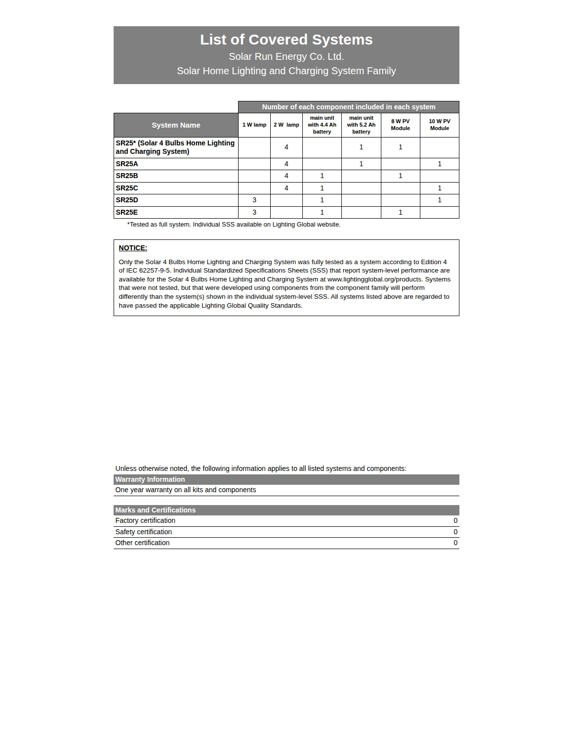List of Covered Systems
Solar Run Energy Co. Ltd.
Solar Home Lighting and Charging System Family
| | Number of each component included in each system |
| System Name | 1 W lamp | 2 W lamp | main unit with 4.4 Ah battery | main unit with 5.2 Ah battery | 8 W PV Module | 10 W PV Module |
| SR25* (Solar 4 Bulbs Home Lighting and Charging System) | | 4 | | 1 | 1 | |
| SR25A | | 4 | | 1 | | 1 |
| SR25B | | 4 | 1 | | 1 | |
| SR25C | | 4 | 1 | | | 1 |
| SR25D | 3 | | 1 | | | 1 |
| SR25E | 3 | | 1 | | 1 | |
*Tested as full system. Individual SSS available on Lighting Global website.
NOTICE:
Only the Solar 4 Bulbs Home Lighting and Charging System was fully tested as a system according to Edition 4 of IEC 62257-9-5. Individual Standardized Specifications Sheets (SSS) that report system-level performance are available for the Solar 4 Bulbs Home Lighting and Charging System at www.lightingglobal.org/products. Systems that were not tested, but that were developed using components from the component family will perform differently than the system(s) shown in the individual system-level SSS. All systems listed above are regarded to have passed the applicable Lighting Global Quality Standards.
Unless otherwise noted, the following information applies to all listed systems and components:
| Warranty Information |
| One year warranty on all kits and components |
| Marks and Certifications |
| Factory certification | 0 |
| Safety certification | 0 |
| Other certification | 0 |